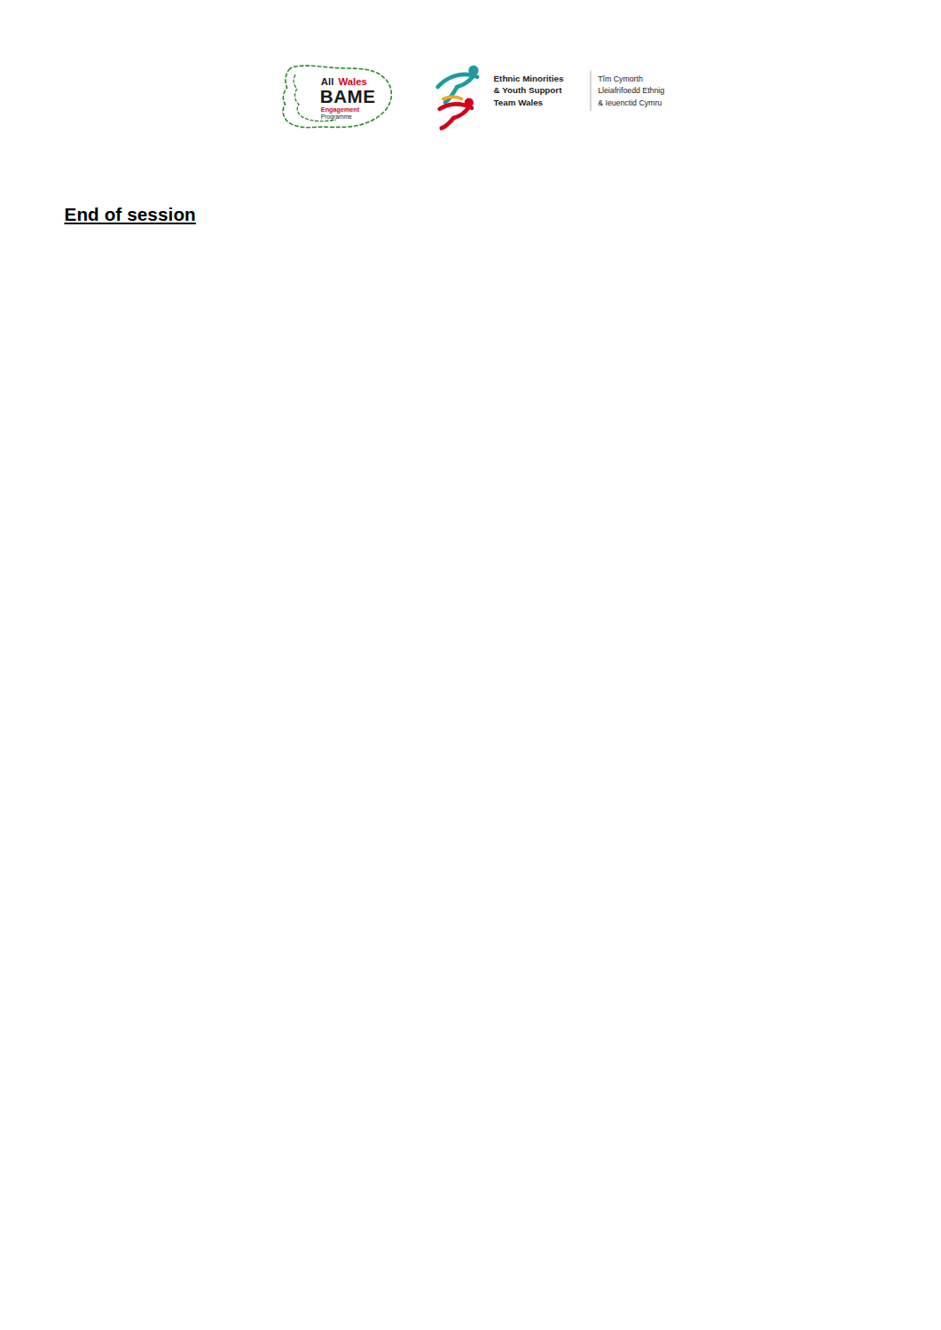All Wales BAME Engagement Programme
Ethnic Minorities & Youth Support Team Wales Tîm Cymorth Lleiafrifoedd Ethnig & Ieuenctid Cymru
End of session